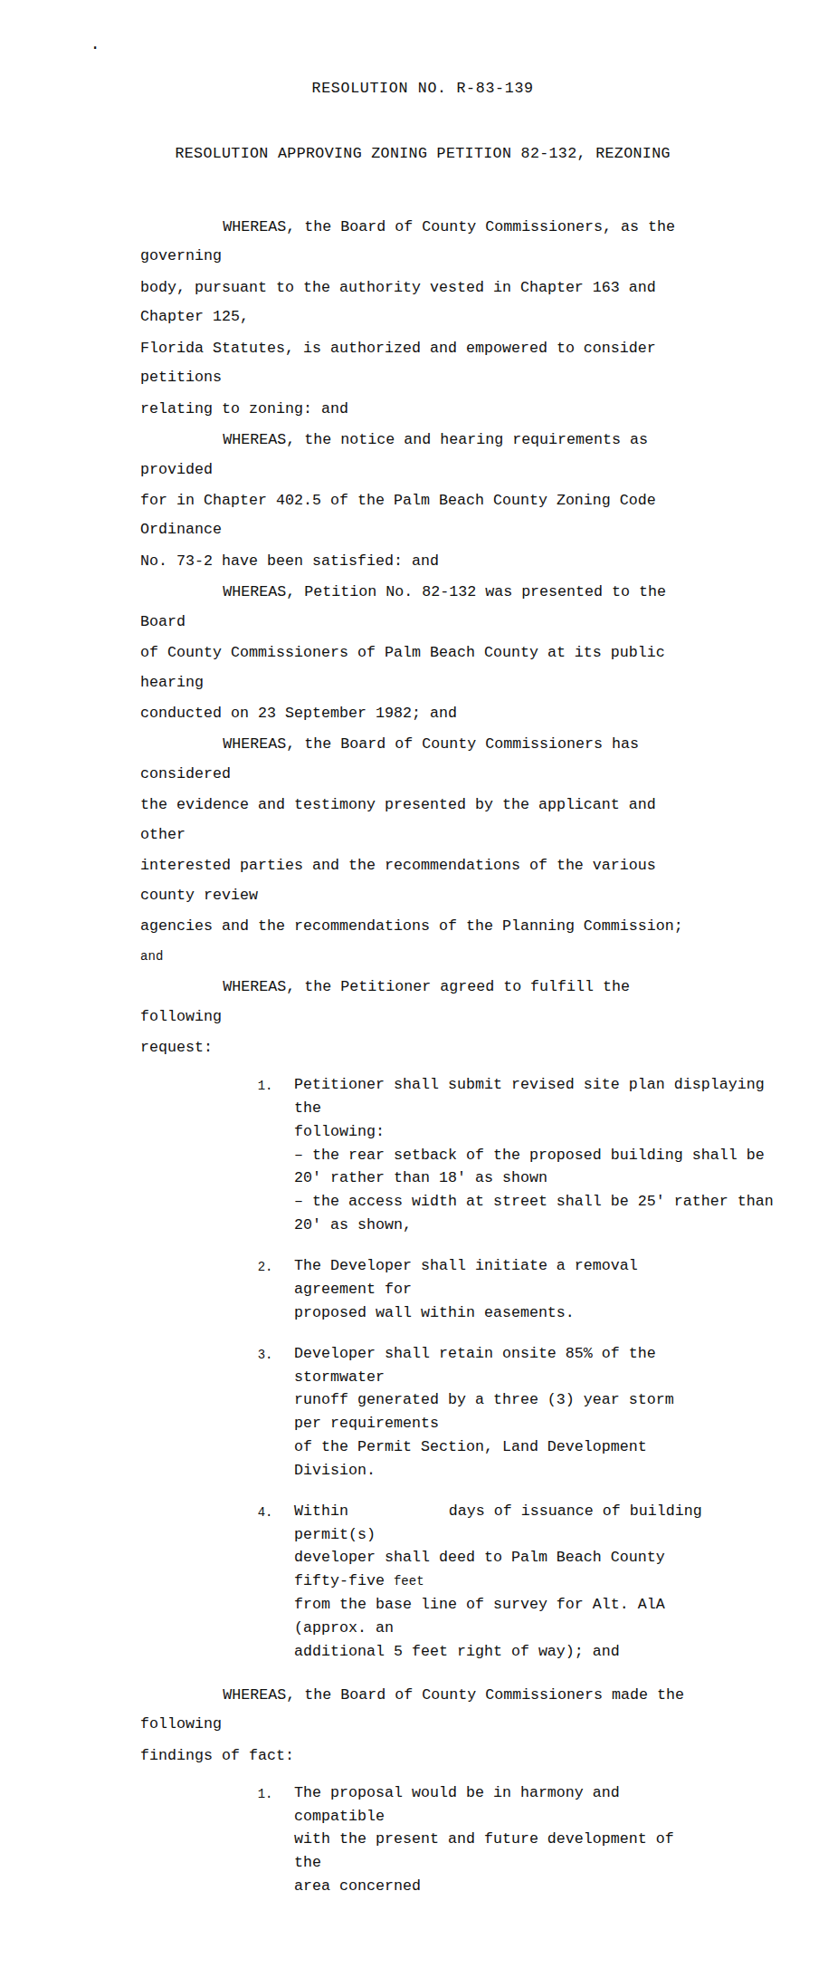.
RESOLUTION NO. R-83-139
RESOLUTION APPROVING ZONING PETITION 82-132, REZONING
WHEREAS, the Board of County Commissioners, as the governing
body, pursuant to the authority vested in Chapter 163 and Chapter 125,
Florida Statutes, is authorized and empowered to consider petitions
relating to zoning: and
WHEREAS, the notice and hearing requirements as provided
for in Chapter 402.5 of the Palm Beach County Zoning Code Ordinance
No. 73-2 have been satisfied: and
WHEREAS, Petition No. 82-132 was presented to the Board
of County Commissioners of Palm Beach County at its public hearing
conducted on 23 September 1982; and
WHEREAS, the Board of County Commissioners has considered
the evidence and testimony presented by the applicant and other
interested parties and the recommendations of the various county review
agencies and the recommendations of the Planning Commission; and
WHEREAS, the Petitioner agreed to fulfill the following
request:
1. Petitioner shall submit revised site plan displaying the
following:
– the rear setback of the proposed building shall be
20' rather than 18' as shown
– the access width at street shall be 25' rather than
20' as shown,
2. The Developer shall initiate a removal agreement for
proposed wall within easements.
3. Developer shall retain onsite 85% of the stormwater
runoff generated by a three (3) year storm per requirements
of the Permit Section, Land Development Division.
4. Within days of issuance of building permit(s)
developer shall deed to Palm Beach County fifty-five feet
from the base line of survey for Alt. AlA (approx. an
additional 5 feet right of way); and
WHEREAS, the Board of County Commissioners made the following
findings of fact:
1. The proposal would be in harmony and compatible
with the present and future development of the
area concerned